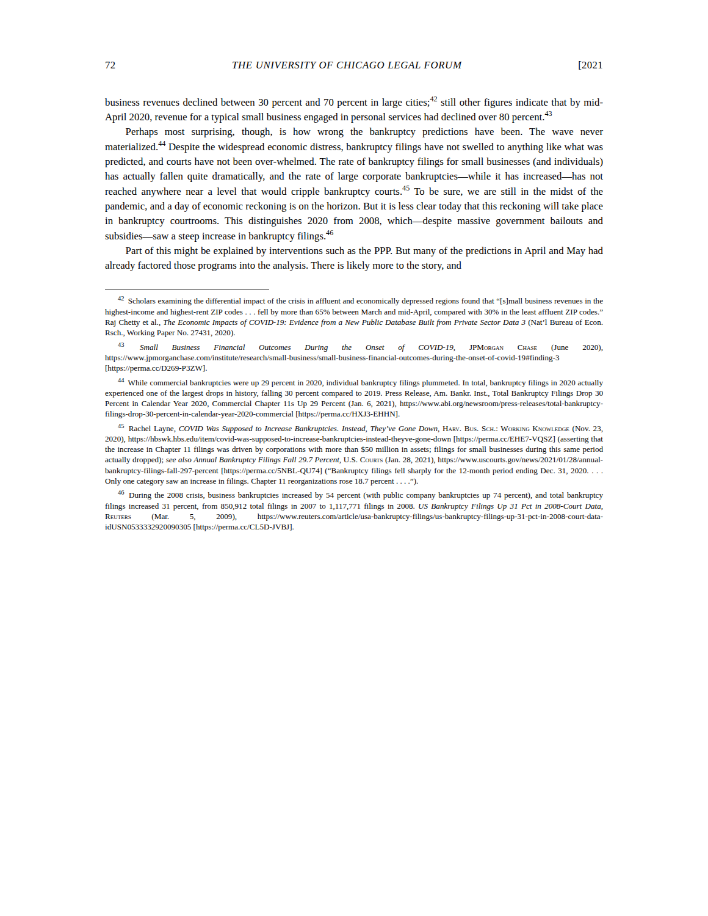72 The University of Chicago Legal Forum [2021
business revenues declined between 30 percent and 70 percent in large cities;42 still other figures indicate that by mid-April 2020, revenue for a typical small business engaged in personal services had declined over 80 percent.43
Perhaps most surprising, though, is how wrong the bankruptcy predictions have been. The wave never materialized.44 Despite the widespread economic distress, bankruptcy filings have not swelled to anything like what was predicted, and courts have not been over-whelmed. The rate of bankruptcy filings for small businesses (and individuals) has actually fallen quite dramatically, and the rate of large corporate bankruptcies—while it has increased—has not reached anywhere near a level that would cripple bankruptcy courts.45 To be sure, we are still in the midst of the pandemic, and a day of economic reckoning is on the horizon. But it is less clear today that this reckoning will take place in bankruptcy courtrooms. This distinguishes 2020 from 2008, which—despite massive government bailouts and subsidies—saw a steep increase in bankruptcy filings.46
Part of this might be explained by interventions such as the PPP. But many of the predictions in April and May had already factored those programs into the analysis. There is likely more to the story, and
42 Scholars examining the differential impact of the crisis in affluent and economically depressed regions found that “[s]mall business revenues in the highest-income and highest-rent ZIP codes . . . fell by more than 65% between March and mid-April, compared with 30% in the least affluent ZIP codes.” Raj Chetty et al., The Economic Impacts of COVID-19: Evidence from a New Public Database Built from Private Sector Data 3 (Nat’l Bureau of Econ. Rsch., Working Paper No. 27431, 2020).
43 Small Business Financial Outcomes During the Onset of COVID-19, JPMorgan Chase (June 2020), https://www.jpmorganchase.com/institute/research/small-business/small-business-financial-outcomes-during-the-onset-of-covid-19#finding-3 [https://perma.cc/D269-P3ZW].
44 While commercial bankruptcies were up 29 percent in 2020, individual bankruptcy filings plummeted. In total, bankruptcy filings in 2020 actually experienced one of the largest drops in history, falling 30 percent compared to 2019. Press Release, Am. Bankr. Inst., Total Bankruptcy Filings Drop 30 Percent in Calendar Year 2020, Commercial Chapter 11s Up 29 Percent (Jan. 6, 2021), https://www.abi.org/newsroom/press-releases/total-bankruptcy-filings-drop-30-percent-in-calendar-year-2020-commercial [https://perma.cc/HXJ3-EHHN].
45 Rachel Layne, COVID Was Supposed to Increase Bankruptcies. Instead, They’ve Gone Down, Harv. Bus. Sch.: Working Knowledge (Nov. 23, 2020), https://hbswk.hbs.edu/item/covid-was-supposed-to-increase-bankruptcies-instead-theyve-gone-down [https://perma.cc/EHE7-VQSZ] (asserting that the increase in Chapter 11 filings was driven by corporations with more than $50 million in assets; filings for small businesses during this same period actually dropped); see also Annual Bankruptcy Filings Fall 29.7 Percent, U.S. Courts (Jan. 28, 2021), https://www.uscourts.gov/news/2021/01/28/annual-bankruptcy-filings-fall-297-percent [https://perma.cc/5NBL-QU74] (“Bankruptcy filings fell sharply for the 12-month period ending Dec. 31, 2020. . . . Only one category saw an increase in filings. Chapter 11 reorganizations rose 18.7 percent . . . .”).
46 During the 2008 crisis, business bankruptcies increased by 54 percent (with public company bankruptcies up 74 percent), and total bankruptcy filings increased 31 percent, from 850,912 total filings in 2007 to 1,117,771 filings in 2008. US Bankruptcy Filings Up 31 Pct in 2008-Court Data, Reuters (Mar. 5, 2009), https://www.reuters.com/article/usa-bankruptcy-filings/us-bankruptcy-filings-up-31-pct-in-2008-court-data-idUSN0533332920090305 [https://perma.cc/CL5D-JVBJ].